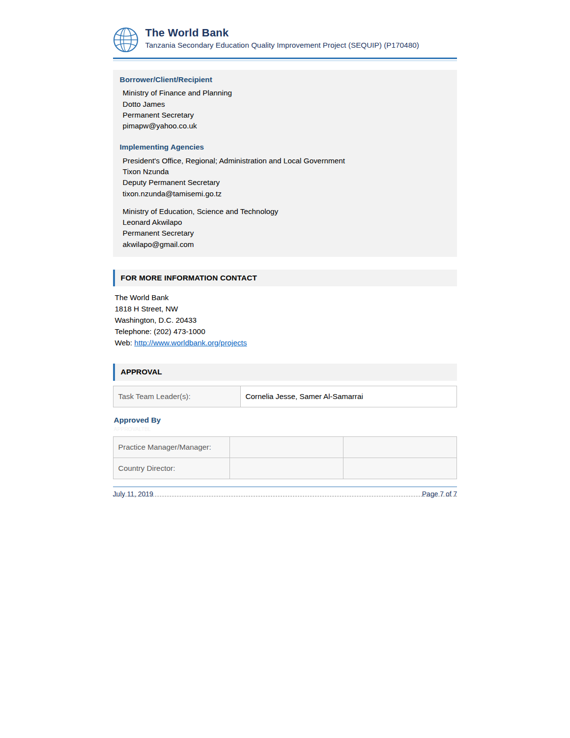The World Bank
Tanzania Secondary Education Quality Improvement Project (SEQUIP) (P170480)
Borrower/Client/Recipient
Ministry of Finance and Planning
Dotto James
Permanent Secretary
pimapw@yahoo.co.uk
Implementing Agencies
President's Office, Regional; Administration and Local Government
Tixon Nzunda
Deputy Permanent Secretary
tixon.nzunda@tamisemi.go.tz
Ministry of Education, Science and Technology
Leonard Akwilapo
Permanent Secretary
akwilapo@gmail.com
FOR MORE INFORMATION CONTACT
The World Bank
1818 H Street, NW
Washington, D.C. 20433
Telephone: (202) 473-1000
Web: http://www.worldbank.org/projects
APPROVAL
| Task Team Leader(s): | Cornelia Jesse, Samer Al-Samarrai |
Approved By
APPROVALTBL
| Practice Manager/Manager: | | |
| Country Director: | | |
July 11, 2019 Page 7 of 7